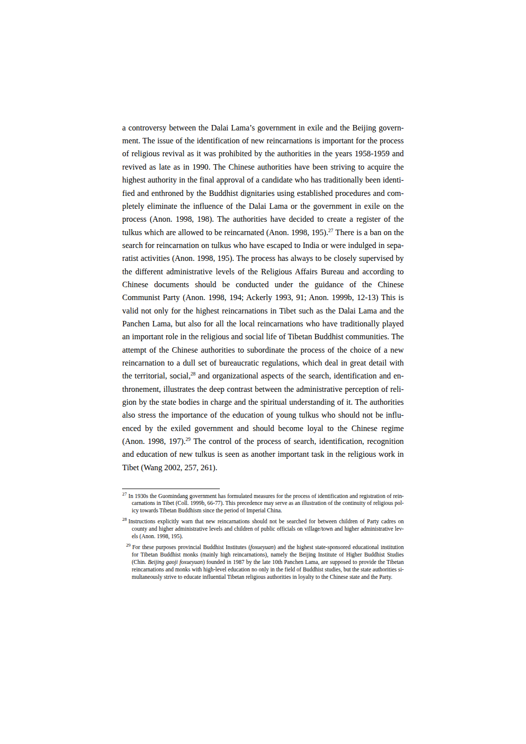a controversy between the Dalai Lama’s government in exile and the Beijing government. The issue of the identification of new reincarnations is important for the process of religious revival as it was prohibited by the authorities in the years 1958-1959 and revived as late as in 1990. The Chinese authorities have been striving to acquire the highest authority in the final approval of a candidate who has traditionally been identified and enthroned by the Buddhist dignitaries using established procedures and completely eliminate the influence of the Dalai Lama or the government in exile on the process (Anon. 1998, 198). The authorities have decided to create a register of the tulkus which are allowed to be reincarnated (Anon. 1998, 195).27 There is a ban on the search for reincarnation on tulkus who have escaped to India or were indulged in separatist activities (Anon. 1998, 195). The process has always to be closely supervised by the different administrative levels of the Religious Affairs Bureau and according to Chinese documents should be conducted under the guidance of the Chinese Communist Party (Anon. 1998, 194; Ackerly 1993, 91; Anon. 1999b, 12-13) This is valid not only for the highest reincarnations in Tibet such as the Dalai Lama and the Panchen Lama, but also for all the local reincarnations who have traditionally played an important role in the religious and social life of Tibetan Buddhist communities. The attempt of the Chinese authorities to subordinate the process of the choice of a new reincarnation to a dull set of bureaucratic regulations, which deal in great detail with the territorial, social,28 and organizational aspects of the search, identification and enthronement, illustrates the deep contrast between the administrative perception of religion by the state bodies in charge and the spiritual understanding of it. The authorities also stress the importance of the education of young tulkus who should not be influenced by the exiled government and should become loyal to the Chinese regime (Anon. 1998, 197).29 The control of the process of search, identification, recognition and education of new tulkus is seen as another important task in the religious work in Tibet (Wang 2002, 257, 261).
27 In 1930s the Guomindang government has formulated measures for the process of identification and registration of reincarnations in Tibet (Coll. 1999b, 66-77). This precedence may serve as an illustration of the continuity of religious policy towards Tibetan Buddhism since the period of Imperial China.
28 Instructions explicitly warn that new reincarnations should not be searched for between children of Party cadres on county and higher administrative levels and children of public officials on village/town and higher administrative levels (Anon. 1998, 195).
29 For these purposes provincial Buddhist Institutes (foxueyuan) and the highest state-sponsored educational institution for Tibetan Buddhist monks (mainly high reincarnations), namely the Beijing Institute of Higher Buddhist Studies (Chin. Beijing gaoji foxueyuan) founded in 1987 by the late 10th Panchen Lama, are supposed to provide the Tibetan reincarnations and monks with high-level education no only in the field of Buddhist studies, but the state authorities simultaneously strive to educate influential Tibetan religious authorities in loyalty to the Chinese state and the Party.